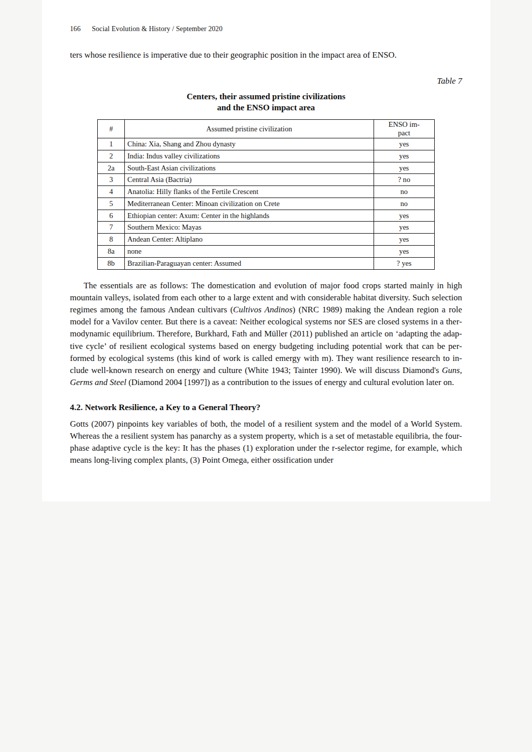166 Social Evolution & History / September 2020
ters whose resilience is imperative due to their geographic position in the impact area of ENSO.
Table 7
Centers, their assumed pristine civilizations
and the ENSO impact area
| # | Assumed pristine civilization | ENSO im- pact |
| --- | --- | --- |
| 1 | China: Xia, Shang and Zhou dynasty | yes |
| 2 | India: Indus valley civilizations | yes |
| 2a | South-East Asian civilizations | yes |
| 3 | Central Asia (Bactria) | ? no |
| 4 | Anatolia: Hilly flanks of the Fertile Crescent | no |
| 5 | Mediterranean Center: Minoan civilization on Crete | no |
| 6 | Ethiopian center: Axum: Center in the highlands | yes |
| 7 | Southern Mexico: Mayas | yes |
| 8 | Andean Center: Altiplano | yes |
| 8a | none | yes |
| 8b | Brazilian-Paraguayan center: Assumed | ? yes |
The essentials are as follows: The domestication and evolution of major food crops started mainly in high mountain valleys, isolated from each other to a large extent and with considerable habitat diversity. Such selection regimes among the famous Andean cultivars (Cultivos Andinos) (NRC 1989) making the Andean region a role model for a Vavilov center. But there is a caveat: Neither ecological systems nor SES are closed systems in a thermodynamic equilibrium. Therefore, Burkhard, Fath and Müller (2011) published an article on ‘adapting the adaptive cycle’ of resilient ecological systems based on energy budgeting including potential work that can be performed by ecological systems (this kind of work is called emergy with m). They want resilience research to include well-known research on energy and culture (White 1943; Tainter 1990). We will discuss Diamond's Guns, Germs and Steel (Diamond 2004 [1997]) as a contribution to the issues of energy and cultural evolution later on.
4.2. Network Resilience, a Key to a General Theory?
Gotts (2007) pinpoints key variables of both, the model of a resilient system and the model of a World System. Whereas the a resilient system has panarchy as a system property, which is a set of metastable equilibria, the four-phase adaptive cycle is the key: It has the phases (1) exploration under the r-selector regime, for example, which means long-living complex plants, (3) Point Omega, either ossification under